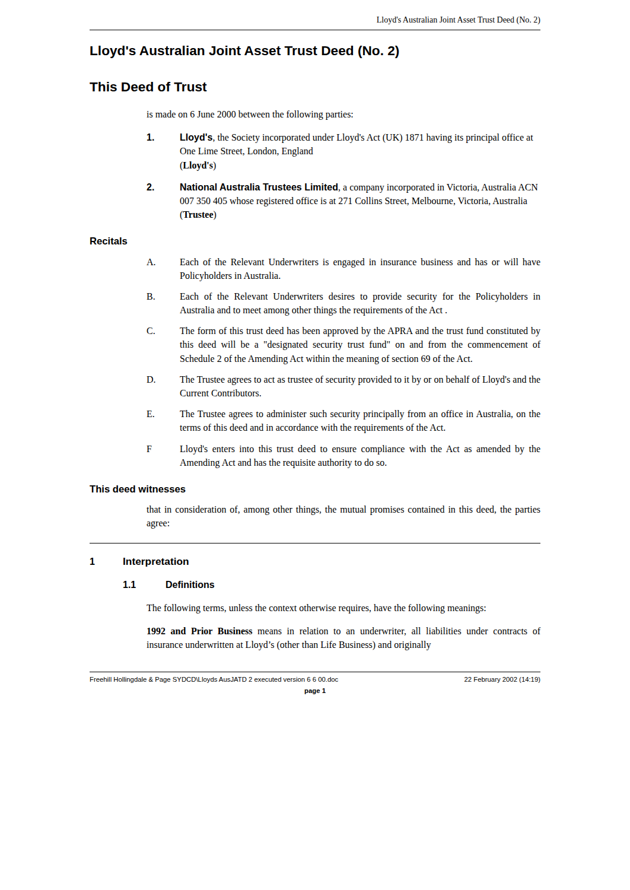Lloyd's Australian Joint Asset Trust Deed (No. 2)
Lloyd's Australian Joint Asset Trust Deed (No. 2)
This Deed of Trust
is made on 6 June 2000 between the following parties:
1.
Lloyd's, the Society incorporated under Lloyd's Act (UK) 1871 having its principal office at
One Lime Street, London, England
(Lloyd's)
2.
National Australia Trustees Limited, a company incorporated in Victoria, Australia ACN 007 350 405 whose registered office is at 271 Collins Street, Melbourne, Victoria, Australia
(Trustee)
Recitals
A.
Each of the Relevant Underwriters is engaged in insurance business and has or will have Policyholders in Australia.
B.
Each of the Relevant Underwriters desires to provide security for the Policyholders in Australia and to meet among other things the requirements of the Act .
C.
The form of this trust deed has been approved by the APRA and the trust fund constituted by this deed will be a "designated security trust fund" on and from the commencement of Schedule 2 of the Amending Act within the meaning of section 69 of the Act.
D.
The Trustee agrees to act as trustee of security provided to it by or on behalf of Lloyd's and the Current Contributors.
E.
The Trustee agrees to administer such security principally from an office in Australia, on the terms of this deed and in accordance with the requirements of the Act.
F
Lloyd's enters into this trust deed to ensure compliance with the Act as amended by the Amending Act and has the requisite authority to do so.
This deed witnesses
that in consideration of, among other things, the mutual promises contained in this deed, the parties agree:
1
Interpretation
1.1
Definitions
The following terms, unless the context otherwise requires, have the following meanings:
1992 and Prior Business means in relation to an underwriter, all liabilities under contracts of insurance underwritten at Lloyd’s (other than Life Business) and originally
Freehill Hollingdale & Page SYDCD\Lloyds AusJATD 2 executed version 6 6 00.doc
22 February 2002 (14:19)
page 1